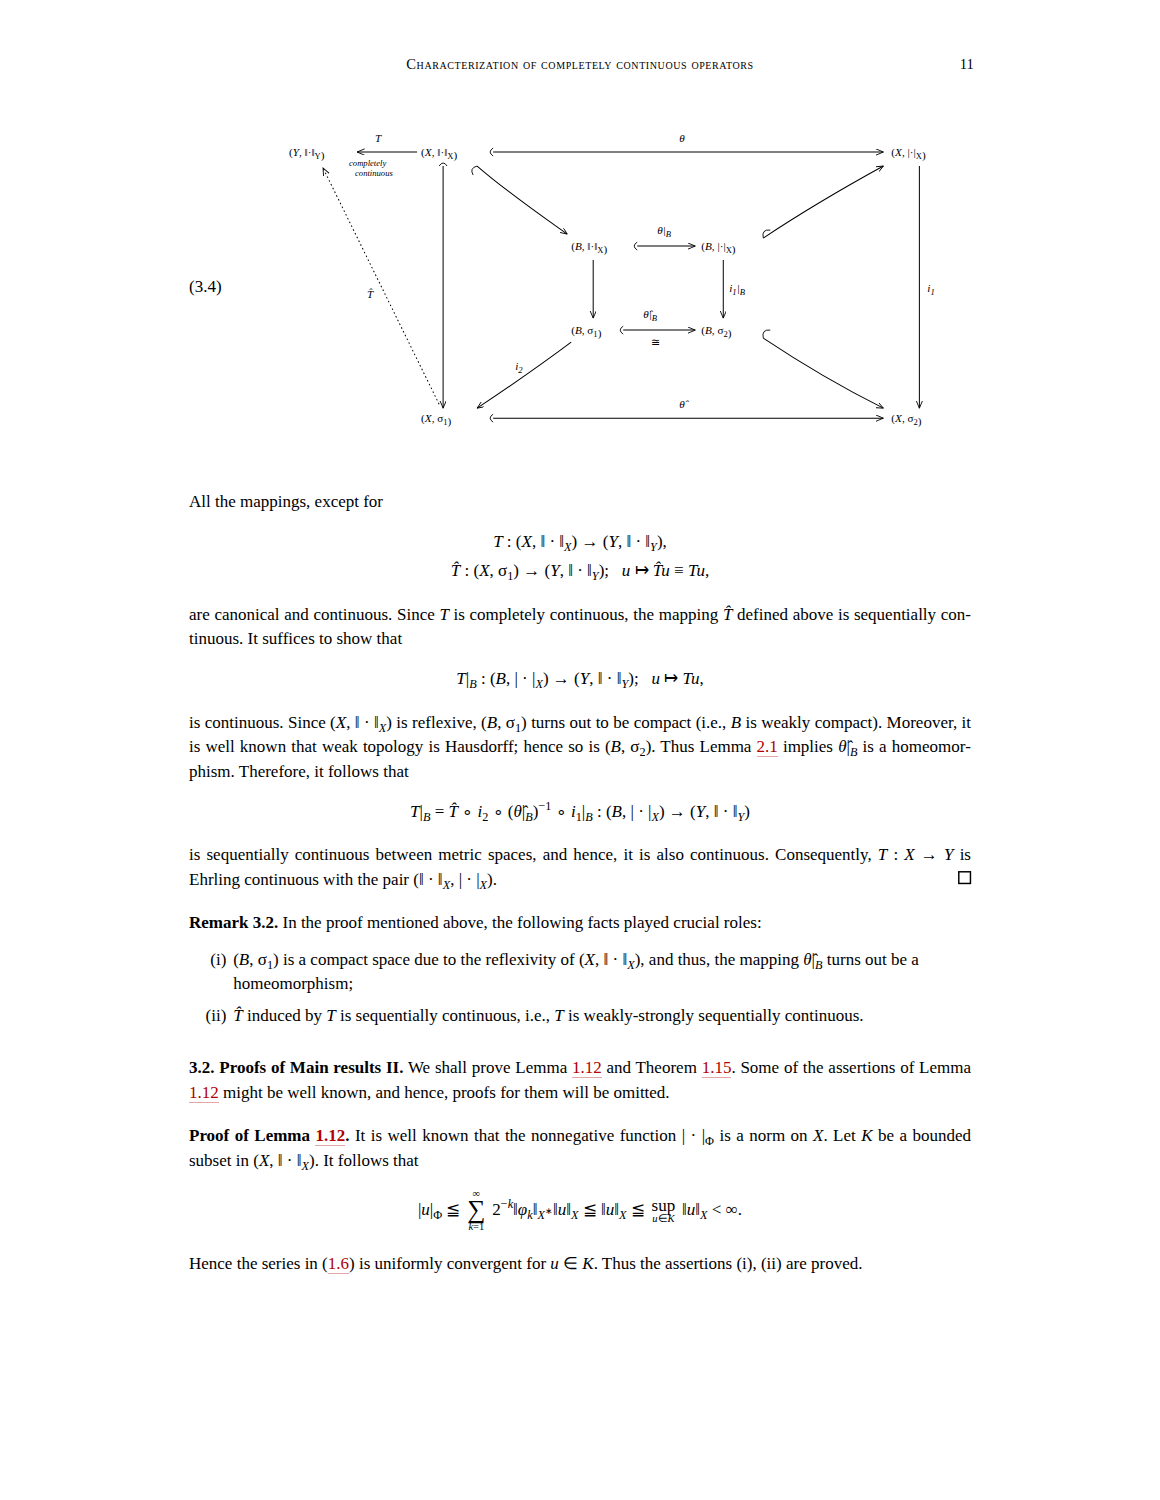Characterization of completely continuous operators 11
(3.4)
(Y, ‖·‖Y) (X, ‖·‖X) (X, |·|X) (B, ‖·‖X) (B, |·|X) (B, σ1) (B, σ2) (X, σ1) (X, σ2) T completely continuous θ i1 T̂ θ|B i1|B θ̂|B ≅ i2 θ̂
All the mappings, except for
T : (X, ‖ · ‖X) → (Y, ‖ · ‖Y), T̂ : (X, σ1) → (Y, ‖ · ‖Y); u ↦ T̂u ≡ Tu,
are canonical and continuous. Since T is completely continuous, the mapping T̂ defined above is sequentially continuous. It suffices to show that
T|B : (B, | · |X) → (Y, ‖ · ‖Y); u ↦ Tu,
is continuous. Since (X, ‖ · ‖X) is reflexive, (B, σ1) turns out to be compact (i.e., B is weakly compact). Moreover, it is well known that weak topology is Hausdorff; hence so is (B, σ2). Thus Lemma 2.1 implies θ̂|B is a homeomorphism. Therefore, it follows that
T|B = T̂ ∘ i2 ∘ (θ̂|B)−1 ∘ i1|B : (B, | · |X) → (Y, ‖ · ‖Y)
is sequentially continuous between metric spaces, and hence, it is also continuous. Consequently, T : X → Y is Ehrling continuous with the pair (‖ · ‖X, | · |X).
Remark 3.2. In the proof mentioned above, the following facts played crucial roles:
(i)(B, σ1) is a compact space due to the reflexivity of (X, ‖ · ‖X), and thus, the mapping θ̂|B turns out be a homeomorphism;
(ii) T̂ induced by T is sequentially continuous, i.e., T is weakly-strongly sequentially continuous.
3.2. Proofs of Main results II. We shall prove Lemma 1.12 and Theorem 1.15. Some of the assertions of Lemma 1.12 might be well known, and hence, proofs for them will be omitted.
Proof of Lemma 1.12. It is well known that the nonnegative function | · |Φ is a norm on X. Let K be a bounded subset in (X, ‖ · ‖X). It follows that
|u|Φ ≦ ∞ ∑ k=1 2−k‖φk‖X∗‖u‖X ≦ ‖u‖X ≦ sup u∈K ‖u‖X < ∞.
Hence the series in (1.6) is uniformly convergent for u ∈ K. Thus the assertions (i), (ii) are proved.